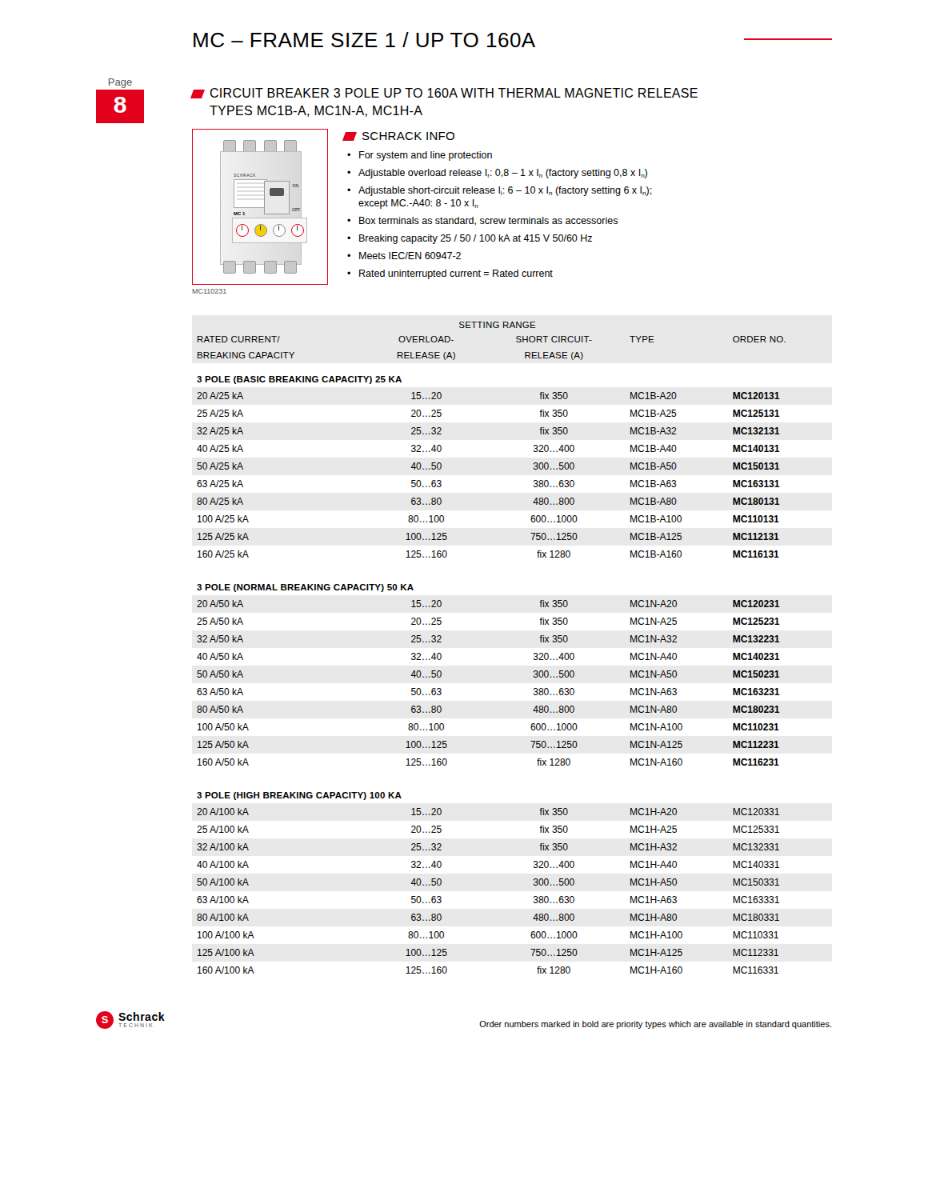MC – Frame Size 1 / Up to 160A
Page
8
Circuit breaker 3 pole up to 160A with thermal magnetic release
Types MC1B-A, MC1N-A, MC1H-A
SCHRACK
ON
OFF
MC 1
MC110231
Schrack Info
For system and line protection
Adjustable overload release Ir: 0,8 – 1 x In (factory setting 0,8 x In)
Adjustable short-circuit release Ii: 6 – 10 x In (factory setting 6 x In);
except MC.-A40: 8 - 10 x In
Box terminals as standard, screw terminals as accessories
Breaking capacity 25 / 50 / 100 kA at 415 V 50/60 Hz
Meets IEC/EN 60947-2
Rated uninterrupted current = Rated current
| | Setting range | | |
| --- | --- | --- | --- |
| Rated current/ | Overload- | Short circuit- | Type | Order no. |
| Breaking capacity | release (A) | release (A) | | |
| 3 pole (basic breaking capacity) 25 kA |
| 20 A/25 kA | 15…20 | fix 350 | MC1B-A20 | MC120131 |
| 25 A/25 kA | 20…25 | fix 350 | MC1B-A25 | MC125131 |
| 32 A/25 kA | 25…32 | fix 350 | MC1B-A32 | MC132131 |
| 40 A/25 kA | 32…40 | 320…400 | MC1B-A40 | MC140131 |
| 50 A/25 kA | 40…50 | 300…500 | MC1B-A50 | MC150131 |
| 63 A/25 kA | 50…63 | 380…630 | MC1B-A63 | MC163131 |
| 80 A/25 kA | 63…80 | 480…800 | MC1B-A80 | MC180131 |
| 100 A/25 kA | 80…100 | 600…1000 | MC1B-A100 | MC110131 |
| 125 A/25 kA | 100…125 | 750…1250 | MC1B-A125 | MC112131 |
| 160 A/25 kA | 125…160 | fix 1280 | MC1B-A160 | MC116131 |
| 3 pole (normal breaking capacity) 50 kA |
| 20 A/50 kA | 15…20 | fix 350 | MC1N-A20 | MC120231 |
| 25 A/50 kA | 20…25 | fix 350 | MC1N-A25 | MC125231 |
| 32 A/50 kA | 25…32 | fix 350 | MC1N-A32 | MC132231 |
| 40 A/50 kA | 32…40 | 320…400 | MC1N-A40 | MC140231 |
| 50 A/50 kA | 40…50 | 300…500 | MC1N-A50 | MC150231 |
| 63 A/50 kA | 50…63 | 380…630 | MC1N-A63 | MC163231 |
| 80 A/50 kA | 63…80 | 480…800 | MC1N-A80 | MC180231 |
| 100 A/50 kA | 80…100 | 600…1000 | MC1N-A100 | MC110231 |
| 125 A/50 kA | 100…125 | 750…1250 | MC1N-A125 | MC112231 |
| 160 A/50 kA | 125…160 | fix 1280 | MC1N-A160 | MC116231 |
| 3 pole (high breaking capacity) 100 kA |
| 20 A/100 kA | 15…20 | fix 350 | MC1H-A20 | MC120331 |
| 25 A/100 kA | 20…25 | fix 350 | MC1H-A25 | MC125331 |
| 32 A/100 kA | 25…32 | fix 350 | MC1H-A32 | MC132331 |
| 40 A/100 kA | 32…40 | 320…400 | MC1H-A40 | MC140331 |
| 50 A/100 kA | 40…50 | 300…500 | MC1H-A50 | MC150331 |
| 63 A/100 kA | 50…63 | 380…630 | MC1H-A63 | MC163331 |
| 80 A/100 kA | 63…80 | 480…800 | MC1H-A80 | MC180331 |
| 100 A/100 kA | 80…100 | 600…1000 | MC1H-A100 | MC110331 |
| 125 A/100 kA | 100…125 | 750…1250 | MC1H-A125 | MC112331 |
| 160 A/100 kA | 125…160 | fix 1280 | MC1H-A160 | MC116331 |
S
Schrack
TECHNIK
Order numbers marked in bold are priority types which are available in standard quantities.